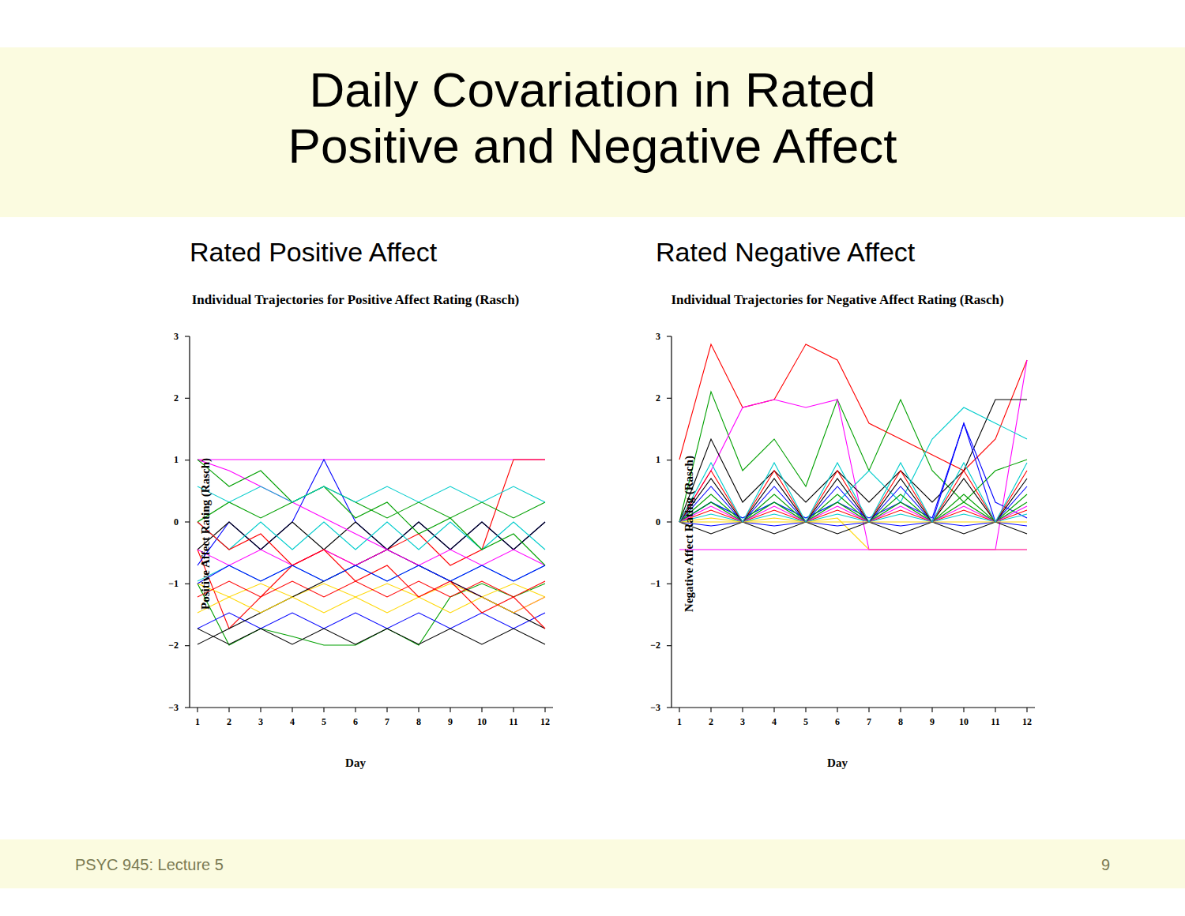Daily Covariation in Rated
Positive and Negative Affect
Rated Positive Affect
Rated Negative Affect
Individual Trajectories for Positive Affect Rating (Rasch)
Positive Affect Rating (Rasch)
3 2 1 0 −1 −2 −3 1 2 3 4 5 6 7 8 9 10 11 12
Day
Individual Trajectories for Negative Affect Rating (Rasch)
Negative Affect Rating (Rasch)
3 2 1 0 −1 −2 −3 1 2 3 4 5 6 7 8 9 10 11 12
Day
PSYC 945: Lecture 5
9